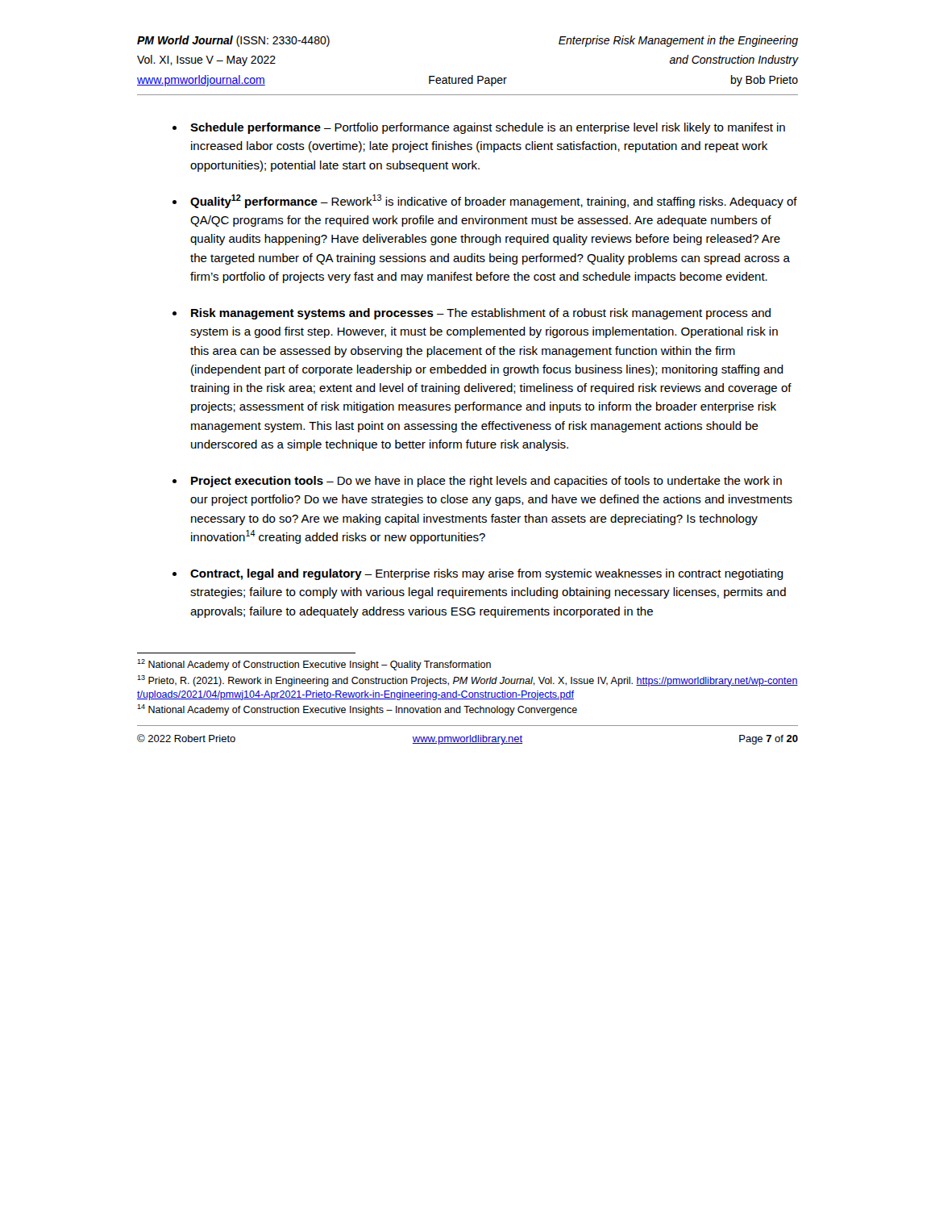PM World Journal (ISSN: 2330-4480)
Enterprise Risk Management in the Engineering
Vol. XI, Issue V – May 2022
and Construction Industry
www.pmworldjournal.com
Featured Paper
by Bob Prieto
Schedule performance – Portfolio performance against schedule is an enterprise level risk likely to manifest in increased labor costs (overtime); late project finishes (impacts client satisfaction, reputation and repeat work opportunities); potential late start on subsequent work.
Quality12 performance – Rework13 is indicative of broader management, training, and staffing risks. Adequacy of QA/QC programs for the required work profile and environment must be assessed. Are adequate numbers of quality audits happening? Have deliverables gone through required quality reviews before being released? Are the targeted number of QA training sessions and audits being performed? Quality problems can spread across a firm’s portfolio of projects very fast and may manifest before the cost and schedule impacts become evident.
Risk management systems and processes – The establishment of a robust risk management process and system is a good first step. However, it must be complemented by rigorous implementation. Operational risk in this area can be assessed by observing the placement of the risk management function within the firm (independent part of corporate leadership or embedded in growth focus business lines); monitoring staffing and training in the risk area; extent and level of training delivered; timeliness of required risk reviews and coverage of projects; assessment of risk mitigation measures performance and inputs to inform the broader enterprise risk management system. This last point on assessing the effectiveness of risk management actions should be underscored as a simple technique to better inform future risk analysis.
Project execution tools – Do we have in place the right levels and capacities of tools to undertake the work in our project portfolio? Do we have strategies to close any gaps, and have we defined the actions and investments necessary to do so? Are we making capital investments faster than assets are depreciating? Is technology innovation14 creating added risks or new opportunities?
Contract, legal and regulatory – Enterprise risks may arise from systemic weaknesses in contract negotiating strategies; failure to comply with various legal requirements including obtaining necessary licenses, permits and approvals; failure to adequately address various ESG requirements incorporated in the
12 National Academy of Construction Executive Insight – Quality Transformation
13 Prieto, R. (2021). Rework in Engineering and Construction Projects, PM World Journal, Vol. X, Issue IV, April. https://pmworldlibrary.net/wp-content/uploads/2021/04/pmwj104-Apr2021-Prieto-Rework-in-Engineering-and-Construction-Projects.pdf
14 National Academy of Construction Executive Insights – Innovation and Technology Convergence
© 2022 Robert Prieto
www.pmworldlibrary.net
Page 7 of 20